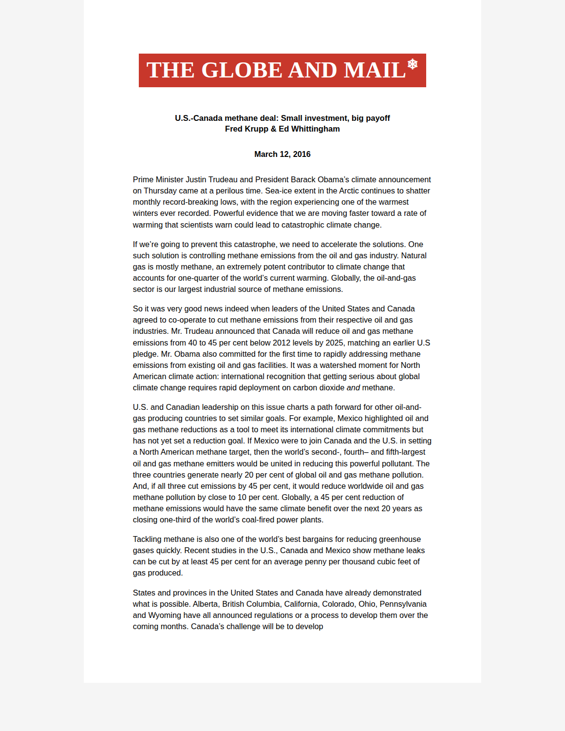THE GLOBE AND MAIL❄
U.S.-Canada methane deal: Small investment, big payoff
Fred Krupp & Ed Whittingham
March 12, 2016
Prime Minister Justin Trudeau and President Barack Obama’s climate announcement on Thursday came at a perilous time. Sea-ice extent in the Arctic continues to shatter monthly record-breaking lows, with the region experiencing one of the warmest winters ever recorded. Powerful evidence that we are moving faster toward a rate of warming that scientists warn could lead to catastrophic climate change.
If we’re going to prevent this catastrophe, we need to accelerate the solutions. One such solution is controlling methane emissions from the oil and gas industry. Natural gas is mostly methane, an extremely potent contributor to climate change that accounts for one-quarter of the world’s current warming. Globally, the oil-and-gas sector is our largest industrial source of methane emissions.
So it was very good news indeed when leaders of the United States and Canada agreed to co-operate to cut methane emissions from their respective oil and gas industries. Mr. Trudeau announced that Canada will reduce oil and gas methane emissions from 40 to 45 per cent below 2012 levels by 2025, matching an earlier U.S pledge. Mr. Obama also committed for the first time to rapidly addressing methane emissions from existing oil and gas facilities. It was a watershed moment for North American climate action: international recognition that getting serious about global climate change requires rapid deployment on carbon dioxide and methane.
U.S. and Canadian leadership on this issue charts a path forward for other oil-and-gas producing countries to set similar goals. For example, Mexico highlighted oil and gas methane reductions as a tool to meet its international climate commitments but has not yet set a reduction goal. If Mexico were to join Canada and the U.S. in setting a North American methane target, then the world’s second-, fourth– and fifth-largest oil and gas methane emitters would be united in reducing this powerful pollutant. The three countries generate nearly 20 per cent of global oil and gas methane pollution. And, if all three cut emissions by 45 per cent, it would reduce worldwide oil and gas methane pollution by close to 10 per cent. Globally, a 45 per cent reduction of methane emissions would have the same climate benefit over the next 20 years as closing one-third of the world’s coal-fired power plants.
Tackling methane is also one of the world’s best bargains for reducing greenhouse gases quickly. Recent studies in the U.S., Canada and Mexico show methane leaks can be cut by at least 45 per cent for an average penny per thousand cubic feet of gas produced.
States and provinces in the United States and Canada have already demonstrated what is possible. Alberta, British Columbia, California, Colorado, Ohio, Pennsylvania and Wyoming have all announced regulations or a process to develop them over the coming months. Canada’s challenge will be to develop